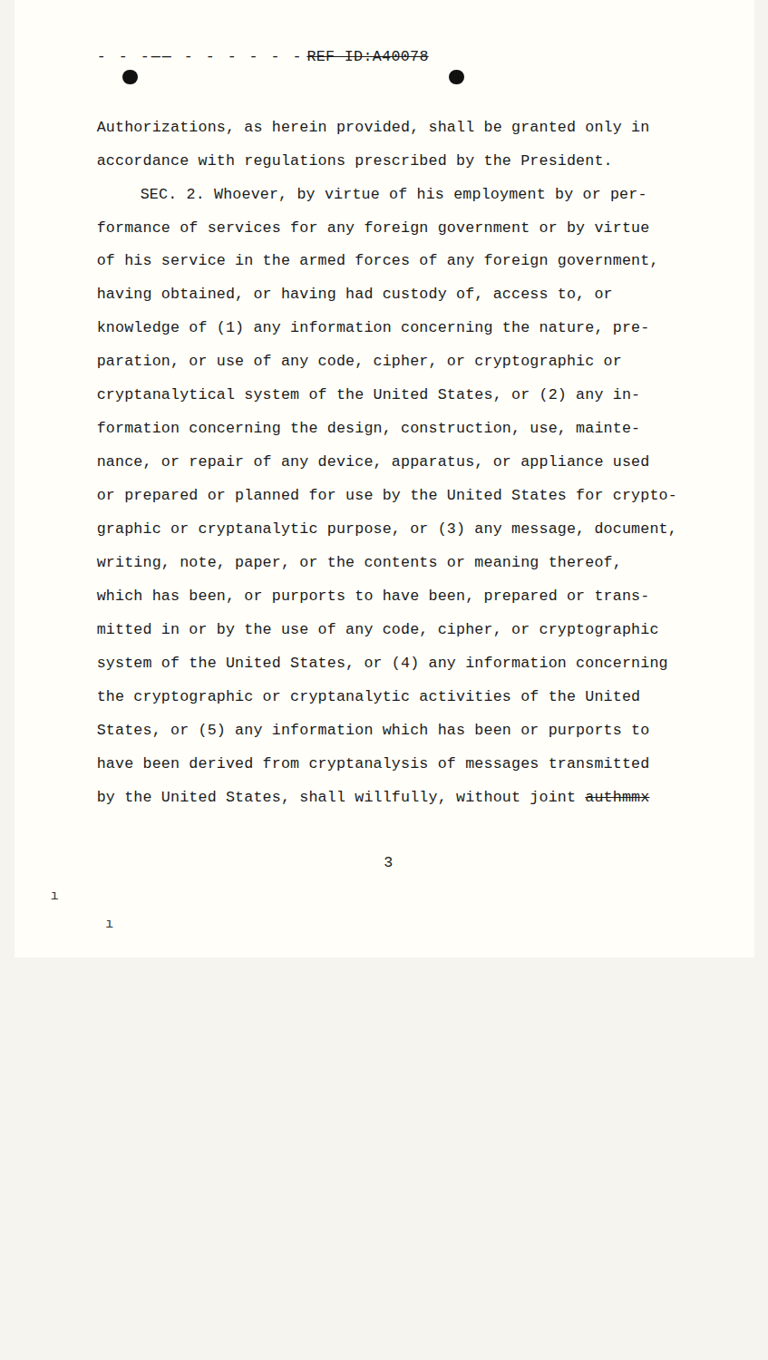- - -—— - - - - - -REF ID:A40078
Authorizations, as herein provided, shall be granted only in
accordance with regulations prescribed by the President.
SEC. 2. Whoever, by virtue of his employment by or per-
formance of services for any foreign government or by virtue
of his service in the armed forces of any foreign government,
having obtained, or having had custody of, access to, or
knowledge of (1) any information concerning the nature, pre-
paration, or use of any code, cipher, or cryptographic or
cryptanalytical system of the United States, or (2) any in-
formation concerning the design, construction, use, mainte-
nance, or repair of any device, apparatus, or appliance used
or prepared or planned for use by the United States for crypto-
graphic or cryptanalytic purpose, or (3) any message, document,
writing, note, paper, or the contents or meaning thereof,
which has been, or purports to have been, prepared or trans-
mitted in or by the use of any code, cipher, or cryptographic
system of the United States, or (4) any information concerning
the cryptographic or cryptanalytic activities of the United
States, or (5) any information which has been or purports to
have been derived from cryptanalysis of messages transmitted
by the United States, shall willfully, without joint authmmx
3
ı
ı